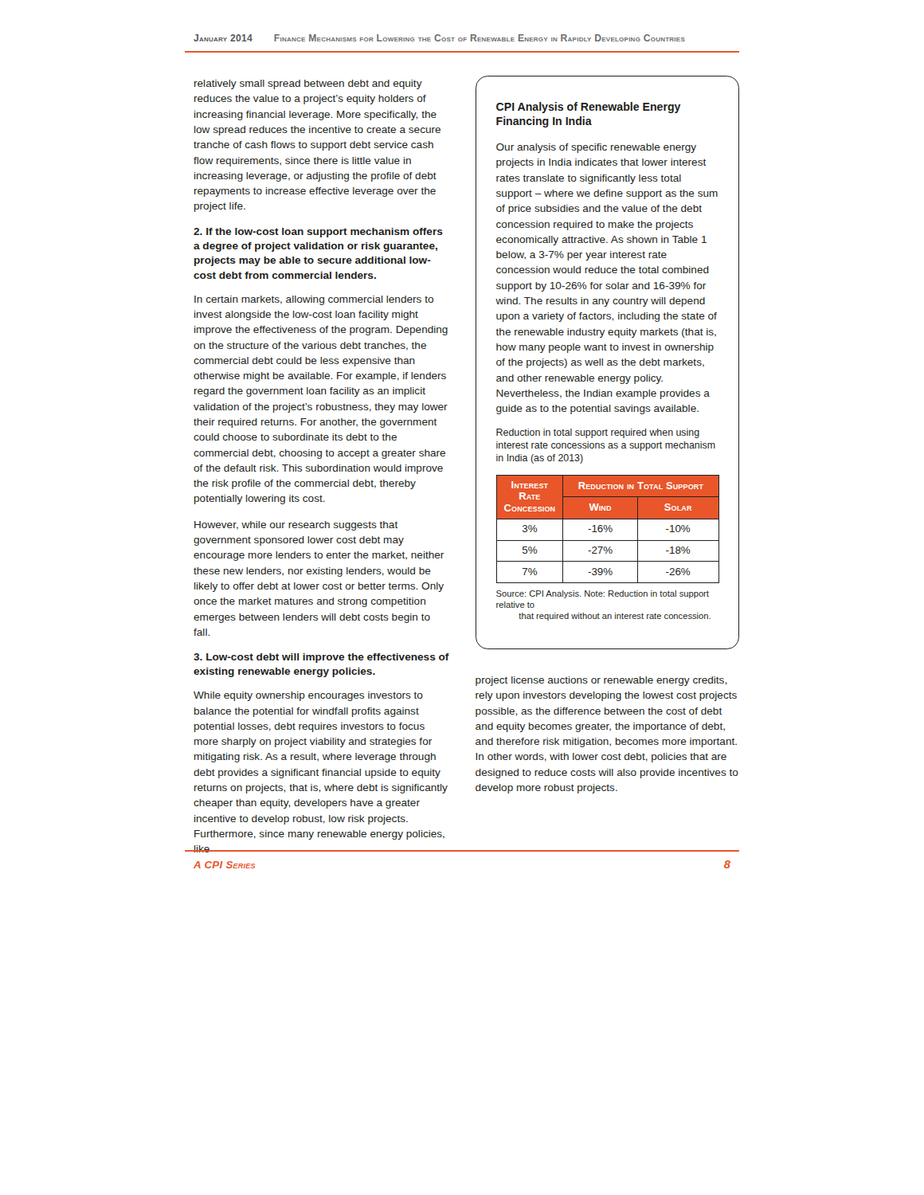January 2014 Finance Mechanisms for Lowering the Cost of Renewable Energy in Rapidly Developing Countries
relatively small spread between debt and equity reduces the value to a project’s equity holders of increasing financial leverage. More specifically, the low spread reduces the incentive to create a secure tranche of cash flows to support debt service cash flow requirements, since there is little value in increasing leverage, or adjusting the profile of debt repayments to increase effective leverage over the project life.
2. If the low-cost loan support mechanism offers a degree of project validation or risk guarantee, projects may be able to secure additional low-cost debt from commercial lenders.
In certain markets, allowing commercial lenders to invest alongside the low-cost loan facility might improve the effectiveness of the program. Depending on the structure of the various debt tranches, the commercial debt could be less expensive than otherwise might be available. For example, if lenders regard the government loan facility as an implicit validation of the project’s robustness, they may lower their required returns. For another, the government could choose to subordinate its debt to the commercial debt, choosing to accept a greater share of the default risk. This subordination would improve the risk profile of the commercial debt, thereby potentially lowering its cost.
However, while our research suggests that government sponsored lower cost debt may encourage more lenders to enter the market, neither these new lenders, nor existing lenders, would be likely to offer debt at lower cost or better terms. Only once the market matures and strong competition emerges between lenders will debt costs begin to fall.
3. Low-cost debt will improve the effectiveness of existing renewable energy policies.
While equity ownership encourages investors to balance the potential for windfall profits against potential losses, debt requires investors to focus more sharply on project viability and strategies for mitigating risk. As a result, where leverage through debt provides a significant financial upside to equity returns on projects, that is, where debt is significantly cheaper than equity, developers have a greater incentive to develop robust, low risk projects. Furthermore, since many renewable energy policies, like
CPI Analysis of Renewable Energy Financing In India
Our analysis of specific renewable energy projects in India indicates that lower interest rates translate to significantly less total support – where we define support as the sum of price subsidies and the value of the debt concession required to make the projects economically attractive. As shown in Table 1 below, a 3-7% per year interest rate concession would reduce the total combined support by 10-26% for solar and 16-39% for wind. The results in any country will depend upon a variety of factors, including the state of the renewable industry equity markets (that is, how many people want to invest in ownership of the projects) as well as the debt markets, and other renewable energy policy. Nevertheless, the Indian example provides a guide as to the potential savings available.
Reduction in total support required when using interest rate concessions as a support mechanism in India (as of 2013)
| Interest Rate Concession | Reduction in Total Support |
| --- | --- |
| Wind | Solar |
| 3% | -16% | -10% |
| 5% | -27% | -18% |
| 7% | -39% | -26% |
Source: CPI Analysis. Note: Reduction in total support relative tothat required without an interest rate concession.
project license auctions or renewable energy credits, rely upon investors developing the lowest cost projects possible, as the difference between the cost of debt and equity becomes greater, the importance of debt, and therefore risk mitigation, becomes more important. In other words, with lower cost debt, policies that are designed to reduce costs will also provide incentives to develop more robust projects.
A CPI Series 8